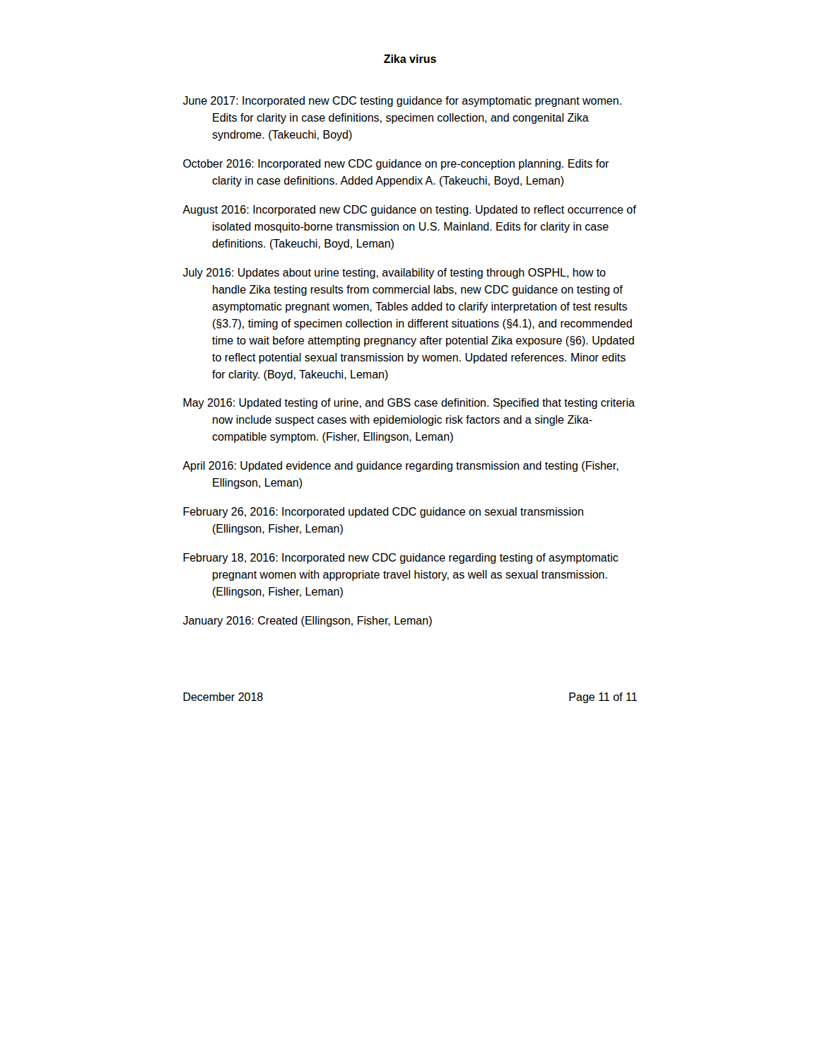Zika virus
June 2017: Incorporated new CDC testing guidance for asymptomatic pregnant women. Edits for clarity in case definitions, specimen collection, and congenital Zika syndrome. (Takeuchi, Boyd)
October 2016: Incorporated new CDC guidance on pre-conception planning. Edits for clarity in case definitions. Added Appendix A. (Takeuchi, Boyd, Leman)
August 2016: Incorporated new CDC guidance on testing. Updated to reflect occurrence of isolated mosquito-borne transmission on U.S. Mainland. Edits for clarity in case definitions. (Takeuchi, Boyd, Leman)
July 2016: Updates about urine testing, availability of testing through OSPHL, how to handle Zika testing results from commercial labs, new CDC guidance on testing of asymptomatic pregnant women, Tables added to clarify interpretation of test results (§3.7), timing of specimen collection in different situations (§4.1), and recommended time to wait before attempting pregnancy after potential Zika exposure (§6). Updated to reflect potential sexual transmission by women. Updated references. Minor edits for clarity. (Boyd, Takeuchi, Leman)
May 2016: Updated testing of urine, and GBS case definition. Specified that testing criteria now include suspect cases with epidemiologic risk factors and a single Zika-compatible symptom. (Fisher, Ellingson, Leman)
April 2016: Updated evidence and guidance regarding transmission and testing (Fisher, Ellingson, Leman)
February 26, 2016: Incorporated updated CDC guidance on sexual transmission (Ellingson, Fisher, Leman)
February 18, 2016: Incorporated new CDC guidance regarding testing of asymptomatic pregnant women with appropriate travel history, as well as sexual transmission. (Ellingson, Fisher, Leman)
January 2016: Created (Ellingson, Fisher, Leman)
December 2018 Page 11 of 11